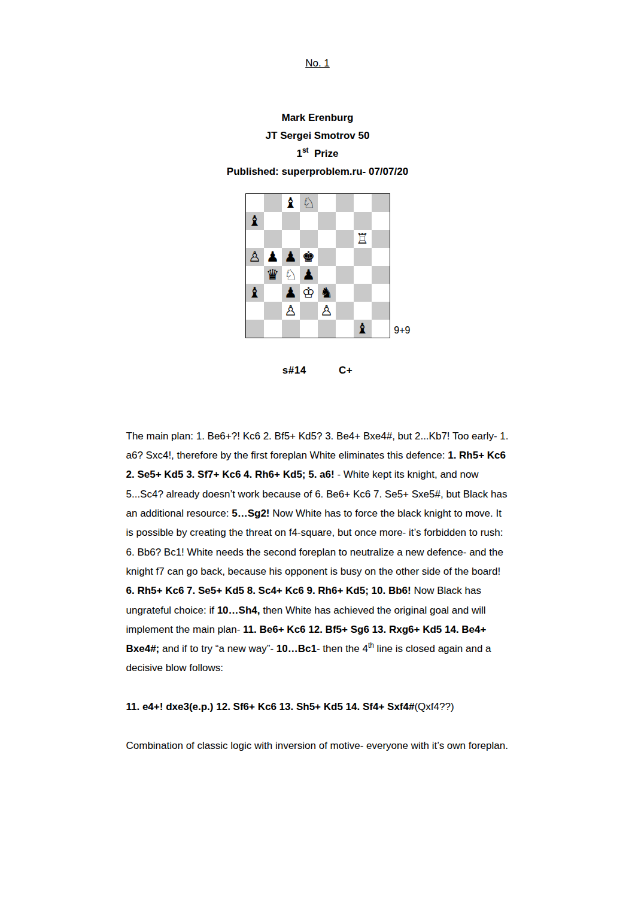No. 1
Mark Erenburg JT Sergei Smotrov 50 1st Prize Published: superproblem.ru- 07/07/20
| | | ♝ | ♘ | | | | |
| ♝ | | | | | | | |
| | | | | | | ♖ | |
| ♙ | ♟ | ♟ | ♚ | | | | |
| | ♛ | ♘ | ♟ | | | | |
| ♝ | | ♟ | ♔ | ♞ | | | |
| | | ♙ | | ♙ | | | |
| | | | | | | ♝ | |
9+9
s#14 C+
The main plan: 1. Be6+?! Kc6 2. Bf5+ Kd5? 3. Be4+ Bxe4#, but 2...Kb7! Too early- 1. a6? Sxc4!, therefore by the first foreplan White eliminates this defence: 1. Rh5+ Kc6 2. Se5+ Kd5 3. Sf7+ Kc6 4. Rh6+ Kd5; 5. a6! - White kept its knight, and now 5...Sc4? already doesn’t work because of 6. Be6+ Kc6 7. Se5+ Sxe5#, but Black has an additional resource: 5…Sg2! Now White has to force the black knight to move. It is possible by creating the threat on f4-square, but once more- it’s forbidden to rush: 6. Bb6? Bc1! White needs the second foreplan to neutralize a new defence- and the knight f7 can go back, because his opponent is busy on the other side of the board! 6. Rh5+ Kc6 7. Se5+ Kd5 8. Sc4+ Kc6 9. Rh6+ Kd5; 10. Bb6! Now Black has ungrateful choice: if 10…Sh4, then White has achieved the original goal and will implement the main plan- 11. Be6+ Kc6 12. Bf5+ Sg6 13. Rxg6+ Kd5 14. Be4+ Bxe4#; and if to try “a new way”- 10…Bc1- then the 4th line is closed again and a decisive blow follows:
11. e4+! dxe3(e.p.) 12. Sf6+ Kc6 13. Sh5+ Kd5 14. Sf4+ Sxf4#(Qxf4??)
Combination of classic logic with inversion of motive- everyone with it’s own foreplan.